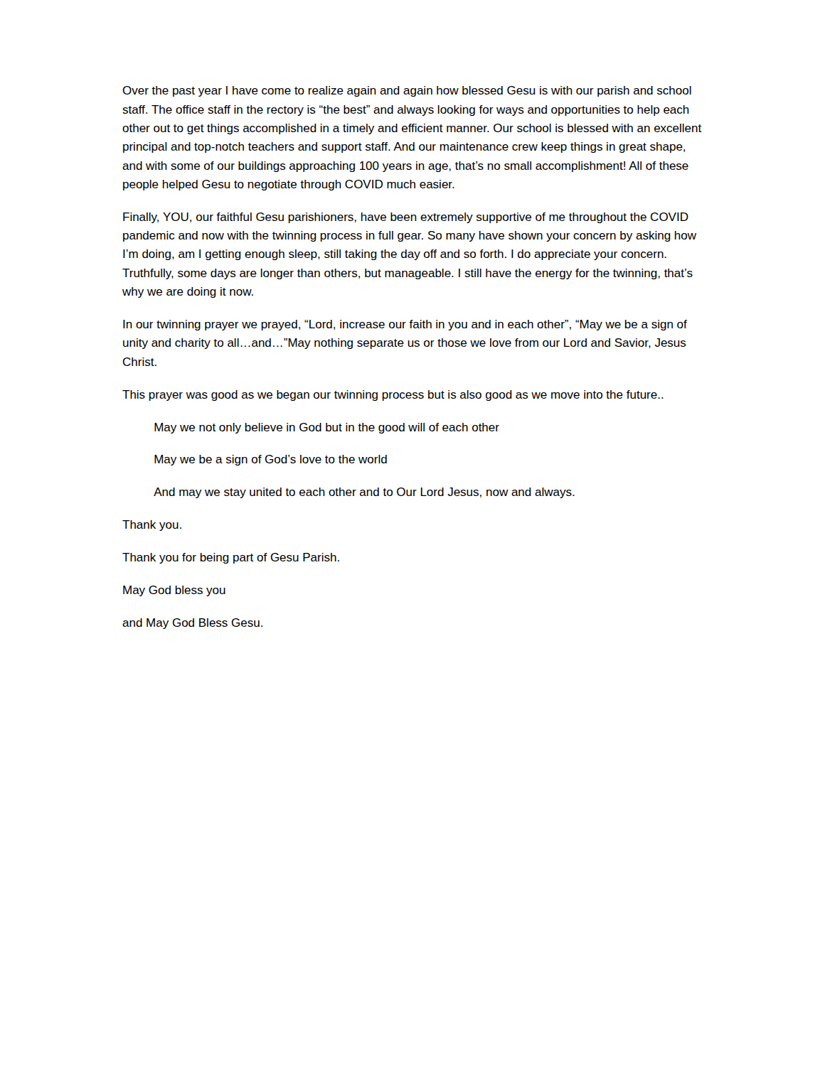Over the past year I have come to realize again and again how blessed Gesu is with our parish and school staff. The office staff in the rectory is “the best” and always looking for ways and opportunities to help each other out to get things accomplished in a timely and efficient manner. Our school is blessed with an excellent principal and top-notch teachers and support staff. And our maintenance crew keep things in great shape, and with some of our buildings approaching 100 years in age, that’s no small accomplishment! All of these people helped Gesu to negotiate through COVID much easier.
Finally, YOU, our faithful Gesu parishioners, have been extremely supportive of me throughout the COVID pandemic and now with the twinning process in full gear. So many have shown your concern by asking how I’m doing, am I getting enough sleep, still taking the day off and so forth. I do appreciate your concern. Truthfully, some days are longer than others, but manageable. I still have the energy for the twinning, that’s why we are doing it now.
In our twinning prayer we prayed, “Lord, increase our faith in you and in each other”, “May we be a sign of unity and charity to all…and…”May nothing separate us or those we love from our Lord and Savior, Jesus Christ.
This prayer was good as we began our twinning process but is also good as we move into the future..
May we not only believe in God but in the good will of each other
May we be a sign of God’s love to the world
And may we stay united to each other and to Our Lord Jesus, now and always.
Thank you.
Thank you for being part of Gesu Parish.
May God bless you
and May God Bless Gesu.